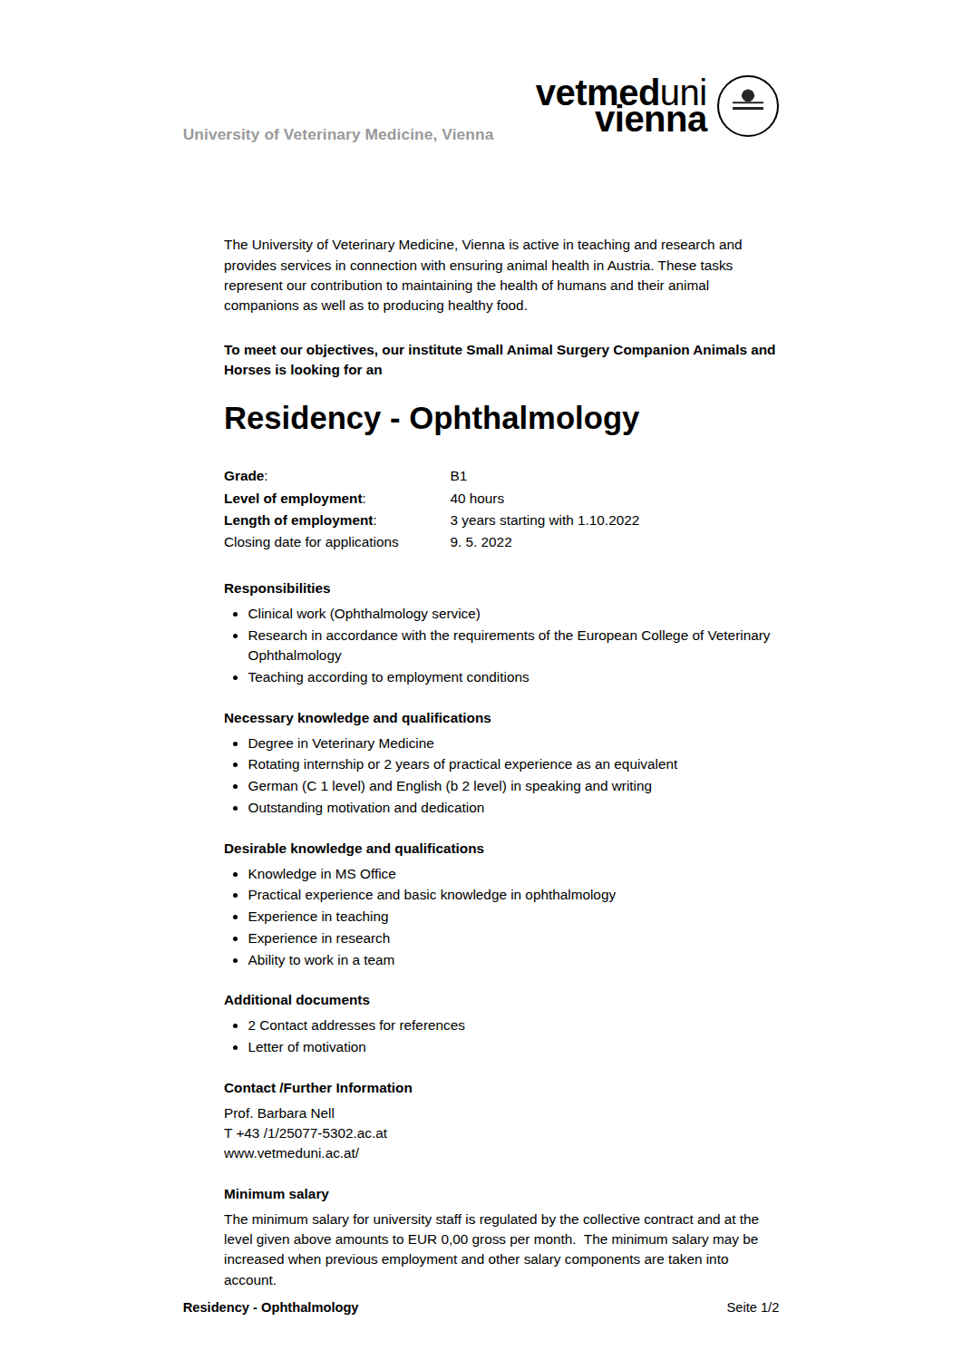University of Veterinary Medicine, Vienna
vetmed uni vienna
The University of Veterinary Medicine, Vienna is active in teaching and research and provides services in connection with ensuring animal health in Austria. These tasks represent our contribution to maintaining the health of humans and their animal companions as well as to producing healthy food.
To meet our objectives, our institute Small Animal Surgery Companion Animals and Horses is looking for an
Residency - Ophthalmology
| Grade : | B1 |
| Level of employment : | 40 hours |
| Length of employment : | 3 years starting with 1.10.2022 |
| Closing date for applications | 9. 5. 2022 |
Responsibilities
Clinical work (Ophthalmology service)
Research in accordance with the requirements of the European College of Veterinary Ophthalmology
Teaching according to employment conditions
Necessary knowledge and qualifications
Degree in Veterinary Medicine
Rotating internship or 2 years of practical experience as an equivalent
German (C 1 level) and English (b 2 level) in speaking and writing
Outstanding motivation and dedication
Desirable knowledge and qualifications
Knowledge in MS Office
Practical experience and basic knowledge in ophthalmology
Experience in teaching
Experience in research
Ability to work in a team
Additional documents
2 Contact addresses for references
Letter of motivation
Contact /Further Information
Prof. Barbara Nell
T +43 /1/25077-5302.ac.at
www.vetmeduni.ac.at/
Minimum salary
The minimum salary for university staff is regulated by the collective contract and at the level given above amounts to EUR 0,00 gross per month. The minimum salary may be increased when previous employment and other salary components are taken into account.
Residency - Ophthalmology
Seite 1/2